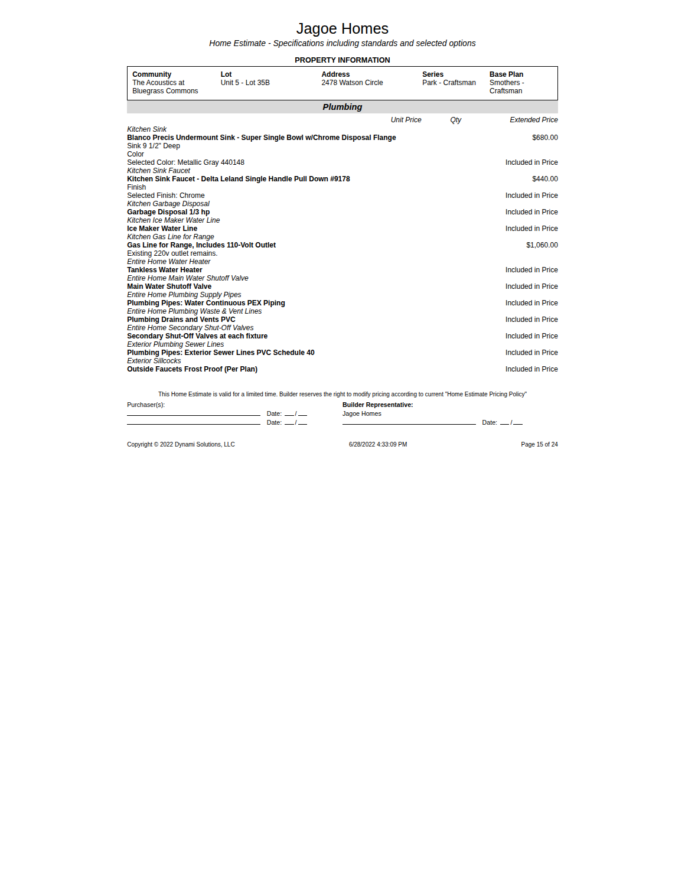Jagoe Homes
Home Estimate - Specifications including standards and selected options
PROPERTY INFORMATION
| Community | Lot | Address | Series | Base Plan |
| The Acoustics at Bluegrass Commons | Unit 5 - Lot 35B | 2478 Watson Circle | Park - Craftsman | Smothers - Craftsman |
Plumbing
Unit Price Qty Extended Price
| Kitchen Sink | |
| Blanco Precis Undermount Sink - Super Single Bowl w/Chrome Disposal Flange | $680.00 |
| Sink 9 1/2" Deep | |
| Color | |
| Selected Color: Metallic Gray 440148 | Included in Price |
| Kitchen Sink Faucet | |
| Kitchen Sink Faucet - Delta Leland Single Handle Pull Down #9178 | $440.00 |
| Finish | |
| Selected Finish: Chrome | Included in Price |
| Kitchen Garbage Disposal | |
| Garbage Disposal 1/3 hp | Included in Price |
| Kitchen Ice Maker Water Line | |
| Ice Maker Water Line | Included in Price |
| Kitchen Gas Line for Range | |
| Gas Line for Range, Includes 110-Volt Outlet | $1,060.00 |
| Existing 220v outlet remains. | |
| Entire Home Water Heater | |
| Tankless Water Heater | Included in Price |
| Entire Home Main Water Shutoff Valve | |
| Main Water Shutoff Valve | Included in Price |
| Entire Home Plumbing Supply Pipes | |
| Plumbing Pipes: Water Continuous PEX Piping | Included in Price |
| Entire Home Plumbing Waste & Vent Lines | |
| Plumbing Drains and Vents PVC | Included in Price |
| Entire Home Secondary Shut-Off Valves | |
| Secondary Shut-Off Valves at each fixture | Included in Price |
| Exterior Plumbing Sewer Lines | |
| Plumbing Pipes: Exterior Sewer Lines PVC Schedule 40 | Included in Price |
| Exterior Sillcocks | |
| Outside Faucets Frost Proof (Per Plan) | Included in Price |
This Home Estimate is valid for a limited time. Builder reserves the right to modify pricing according to current "Home Estimate Pricing Policy"
| Purchaser(s): | Builder Representative: |
| Date: / | Jagoe Homes |
| Date: / | Date: / |
Copyright © 2022 Dynami Solutions, LLC 6/28/2022 4:33:09 PM Page 15 of 24